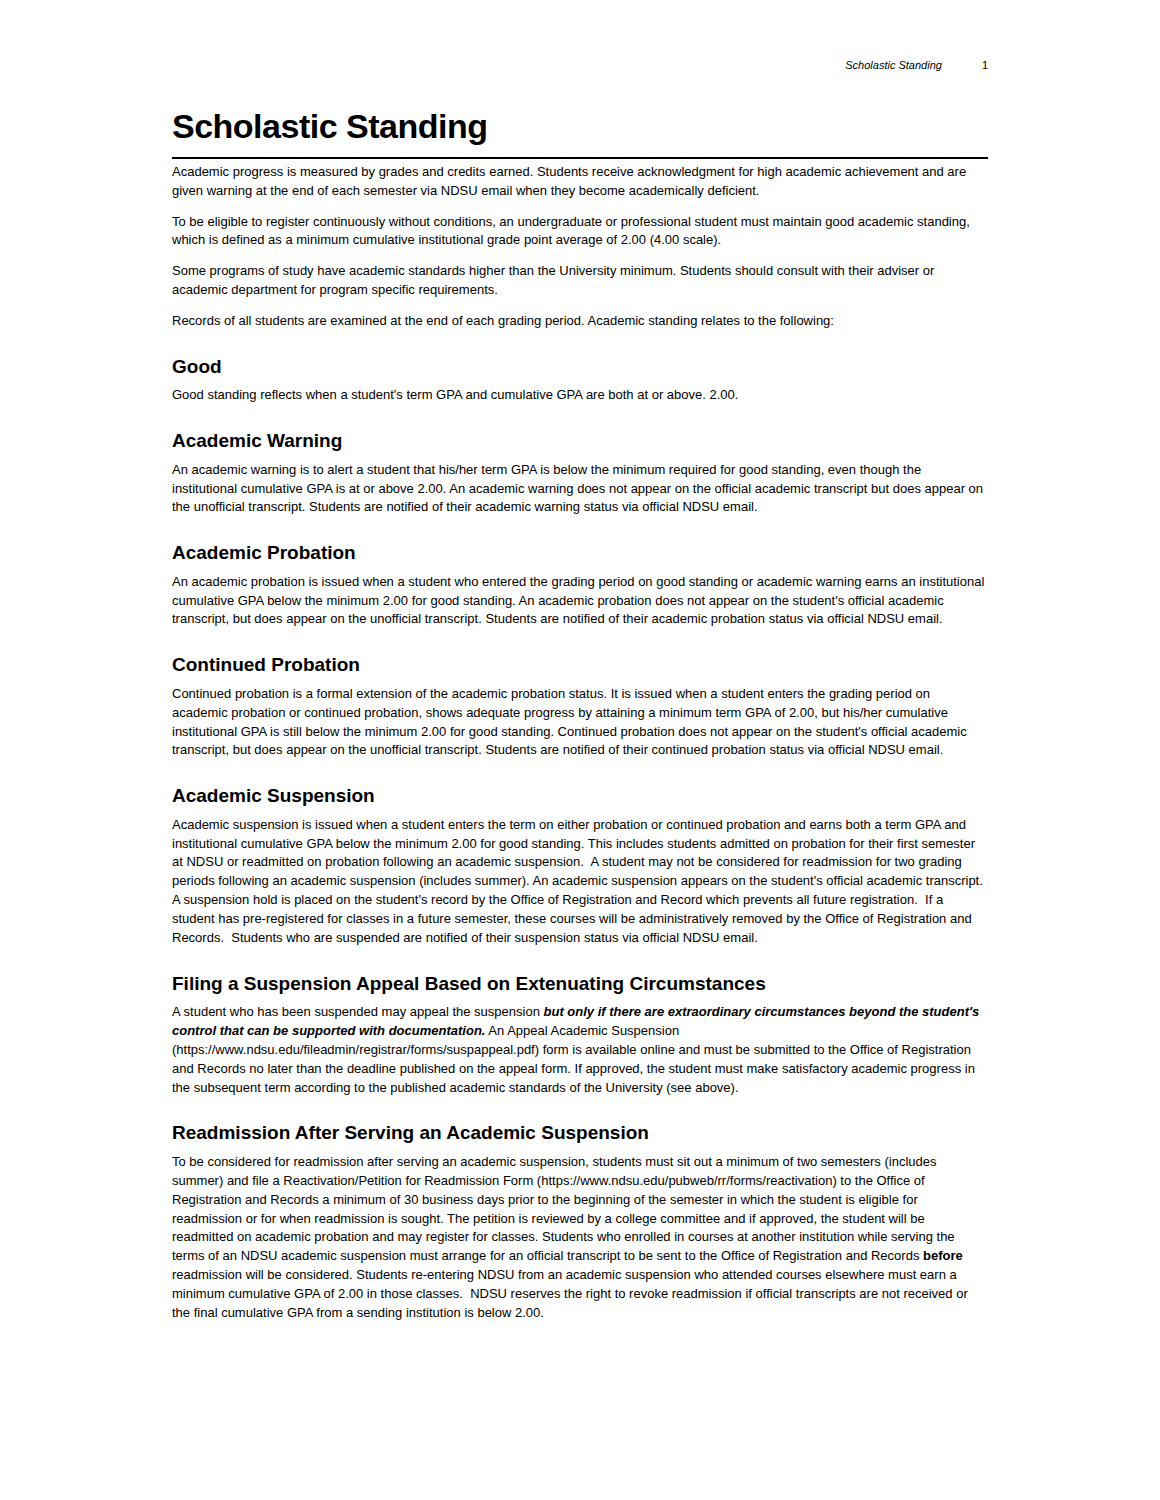Scholastic Standing 1
Scholastic Standing
Academic progress is measured by grades and credits earned. Students receive acknowledgment for high academic achievement and are given warning at the end of each semester via NDSU email when they become academically deficient.
To be eligible to register continuously without conditions, an undergraduate or professional student must maintain good academic standing, which is defined as a minimum cumulative institutional grade point average of 2.00 (4.00 scale).
Some programs of study have academic standards higher than the University minimum. Students should consult with their adviser or academic department for program specific requirements.
Records of all students are examined at the end of each grading period. Academic standing relates to the following:
Good
Good standing reflects when a student's term GPA and cumulative GPA are both at or above. 2.00.
Academic Warning
An academic warning is to alert a student that his/her term GPA is below the minimum required for good standing, even though the institutional cumulative GPA is at or above 2.00. An academic warning does not appear on the official academic transcript but does appear on the unofficial transcript. Students are notified of their academic warning status via official NDSU email.
Academic Probation
An academic probation is issued when a student who entered the grading period on good standing or academic warning earns an institutional cumulative GPA below the minimum 2.00 for good standing. An academic probation does not appear on the student's official academic transcript, but does appear on the unofficial transcript. Students are notified of their academic probation status via official NDSU email.
Continued Probation
Continued probation is a formal extension of the academic probation status. It is issued when a student enters the grading period on academic probation or continued probation, shows adequate progress by attaining a minimum term GPA of 2.00, but his/her cumulative institutional GPA is still below the minimum 2.00 for good standing. Continued probation does not appear on the student's official academic transcript, but does appear on the unofficial transcript. Students are notified of their continued probation status via official NDSU email.
Academic Suspension
Academic suspension is issued when a student enters the term on either probation or continued probation and earns both a term GPA and institutional cumulative GPA below the minimum 2.00 for good standing. This includes students admitted on probation for their first semester at NDSU or readmitted on probation following an academic suspension. A student may not be considered for readmission for two grading periods following an academic suspension (includes summer). An academic suspension appears on the student's official academic transcript. A suspension hold is placed on the student's record by the Office of Registration and Record which prevents all future registration. If a student has pre-registered for classes in a future semester, these courses will be administratively removed by the Office of Registration and Records. Students who are suspended are notified of their suspension status via official NDSU email.
Filing a Suspension Appeal Based on Extenuating Circumstances
A student who has been suspended may appeal the suspension but only if there are extraordinary circumstances beyond the student's control that can be supported with documentation. An Appeal Academic Suspension (https://www.ndsu.edu/fileadmin/registrar/forms/suspappeal.pdf) form is available online and must be submitted to the Office of Registration and Records no later than the deadline published on the appeal form. If approved, the student must make satisfactory academic progress in the subsequent term according to the published academic standards of the University (see above).
Readmission After Serving an Academic Suspension
To be considered for readmission after serving an academic suspension, students must sit out a minimum of two semesters (includes summer) and file a Reactivation/Petition for Readmission Form (https://www.ndsu.edu/pubweb/rr/forms/reactivation) to the Office of Registration and Records a minimum of 30 business days prior to the beginning of the semester in which the student is eligible for readmission or for when readmission is sought. The petition is reviewed by a college committee and if approved, the student will be readmitted on academic probation and may register for classes. Students who enrolled in courses at another institution while serving the terms of an NDSU academic suspension must arrange for an official transcript to be sent to the Office of Registration and Records before readmission will be considered. Students re-entering NDSU from an academic suspension who attended courses elsewhere must earn a minimum cumulative GPA of 2.00 in those classes. NDSU reserves the right to revoke readmission if official transcripts are not received or the final cumulative GPA from a sending institution is below 2.00.